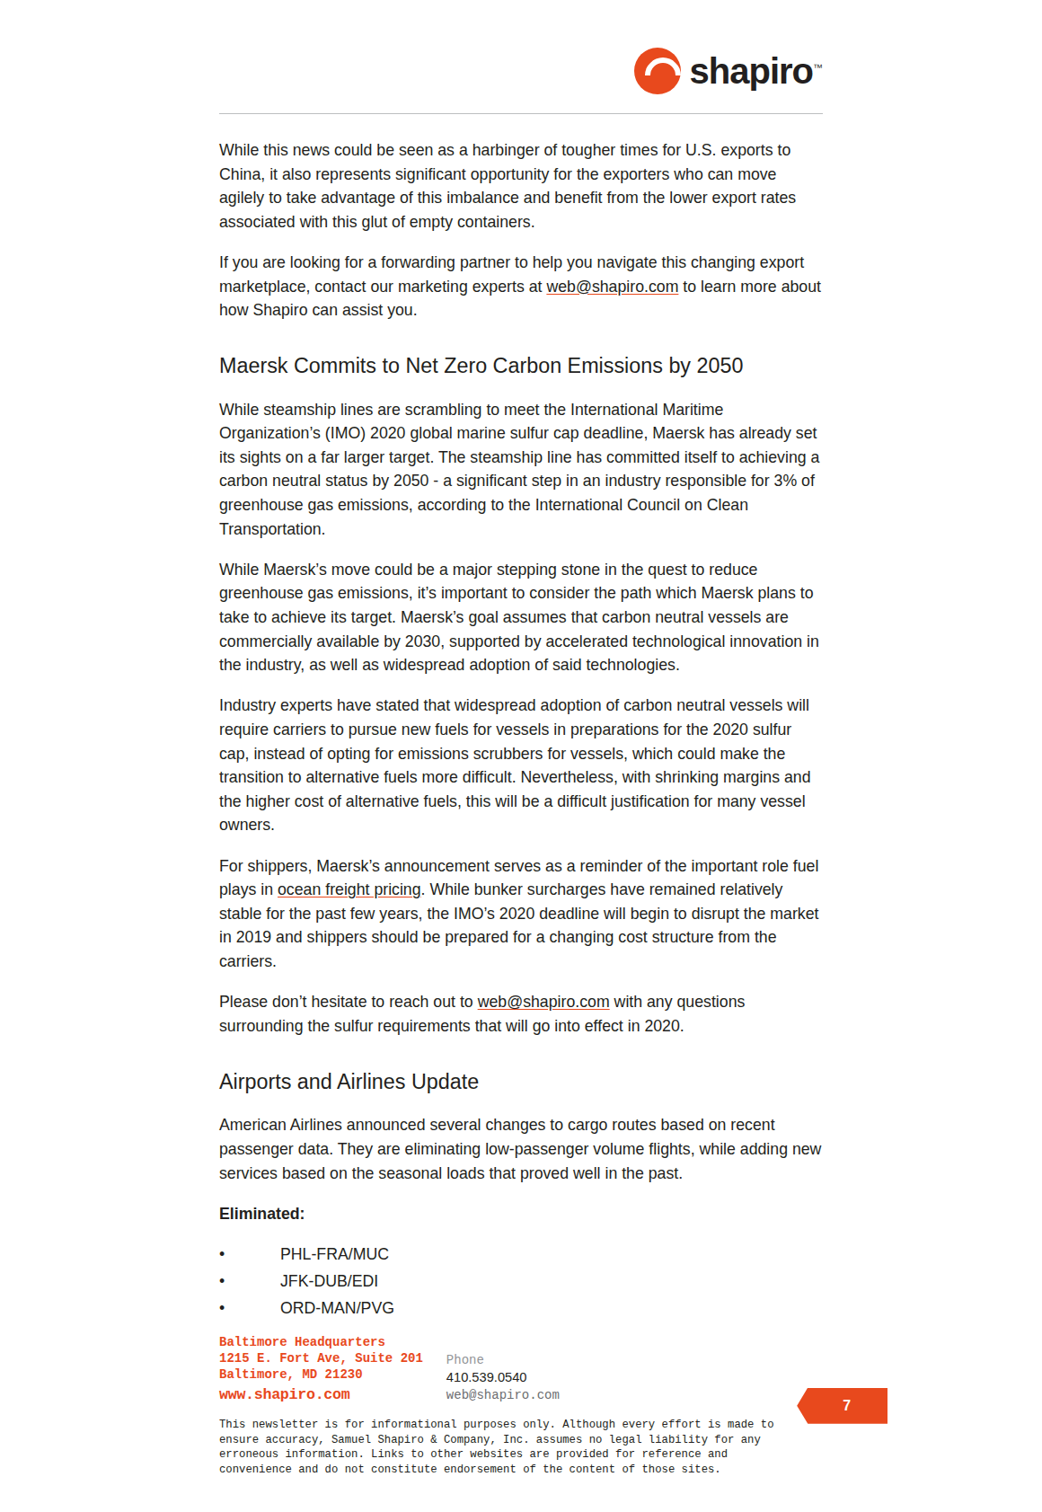shapiro™
While this news could be seen as a harbinger of tougher times for U.S. exports to China, it also represents significant opportunity for the exporters who can move agilely to take advantage of this imbalance and benefit from the lower export rates associated with this glut of empty containers.
If you are looking for a forwarding partner to help you navigate this changing export marketplace, contact our marketing experts at web@shapiro.com to learn more about how Shapiro can assist you.
Maersk Commits to Net Zero Carbon Emissions by 2050
While steamship lines are scrambling to meet the International Maritime Organization’s (IMO) 2020 global marine sulfur cap deadline, Maersk has already set its sights on a far larger target. The steamship line has committed itself to achieving a carbon neutral status by 2050 - a significant step in an industry responsible for 3% of greenhouse gas emissions, according to the International Council on Clean Transportation.
While Maersk’s move could be a major stepping stone in the quest to reduce greenhouse gas emissions, it’s important to consider the path which Maersk plans to take to achieve its target. Maersk’s goal assumes that carbon neutral vessels are commercially available by 2030, supported by accelerated technological innovation in the industry, as well as widespread adoption of said technologies.
Industry experts have stated that widespread adoption of carbon neutral vessels will require carriers to pursue new fuels for vessels in preparations for the 2020 sulfur cap, instead of opting for emissions scrubbers for vessels, which could make the transition to alternative fuels more difficult. Nevertheless, with shrinking margins and the higher cost of alternative fuels, this will be a difficult justification for many vessel owners.
For shippers, Maersk’s announcement serves as a reminder of the important role fuel plays in ocean freight pricing. While bunker surcharges have remained relatively stable for the past few years, the IMO’s 2020 deadline will begin to disrupt the market in 2019 and shippers should be prepared for a changing cost structure from the carriers.
Please don’t hesitate to reach out to web@shapiro.com with any questions surrounding the sulfur requirements that will go into effect in 2020.
Airports and Airlines Update
American Airlines announced several changes to cargo routes based on recent passenger data. They are eliminating low-passenger volume flights, while adding new services based on the seasonal loads that proved well in the past.
Eliminated:
PHL-FRA/MUC
JFK-DUB/EDI
ORD-MAN/PVG
Baltimore Headquarters 1215 E. Fort Ave, Suite 201 Baltimore, MD 21230 www.shapiro.com
Phone
410.539.0540
web@shapiro.com
7
This newsletter is for informational purposes only. Although every effort is made to ensure accuracy, Samuel Shapiro & Company, Inc. assumes no legal liability for any erroneous information. Links to other websites are provided for reference and convenience and do not constitute endorsement of the content of those sites.